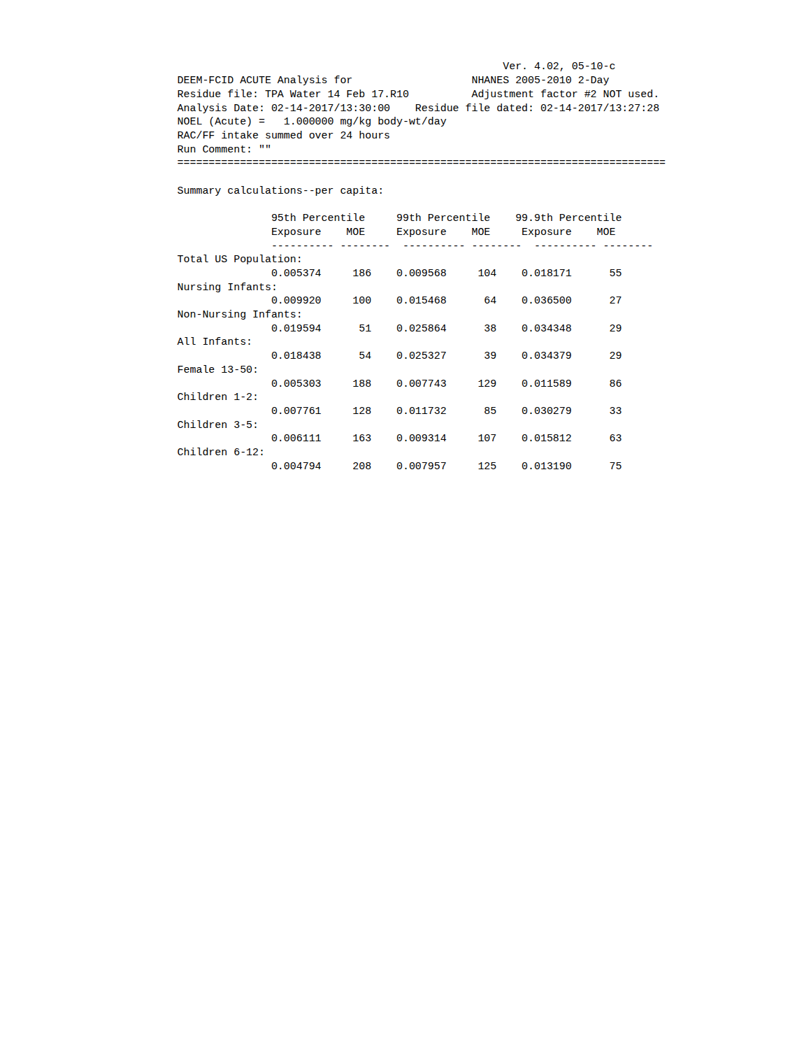Ver. 4.02, 05-10-c
DEEM-FCID ACUTE Analysis for                   NHANES 2005-2010 2-Day
Residue file: TPA Water 14 Feb 17.R10          Adjustment factor #2 NOT used.
Analysis Date: 02-14-2017/13:30:00    Residue file dated: 02-14-2017/13:27:28
NOEL (Acute) =   1.000000 mg/kg body-wt/day
RAC/FF intake summed over 24 hours
Run Comment: ""
==============================================================================

Summary calculations--per capita:

               95th Percentile     99th Percentile    99.9th Percentile
               Exposure    MOE     Exposure    MOE     Exposure    MOE
               ---------- --------  ---------- --------  ---------- --------
Total US Population:
               0.005374     186    0.009568     104    0.018171      55
Nursing Infants:
               0.009920     100    0.015468      64    0.036500      27
Non-Nursing Infants:
               0.019594      51    0.025864      38    0.034348      29
All Infants:
               0.018438      54    0.025327      39    0.034379      29
Female 13-50:
               0.005303     188    0.007743     129    0.011589      86
Children 1-2:
               0.007761     128    0.011732      85    0.030279      33
Children 3-5:
               0.006111     163    0.009314     107    0.015812      63
Children 6-12:
               0.004794     208    0.007957     125    0.013190      75